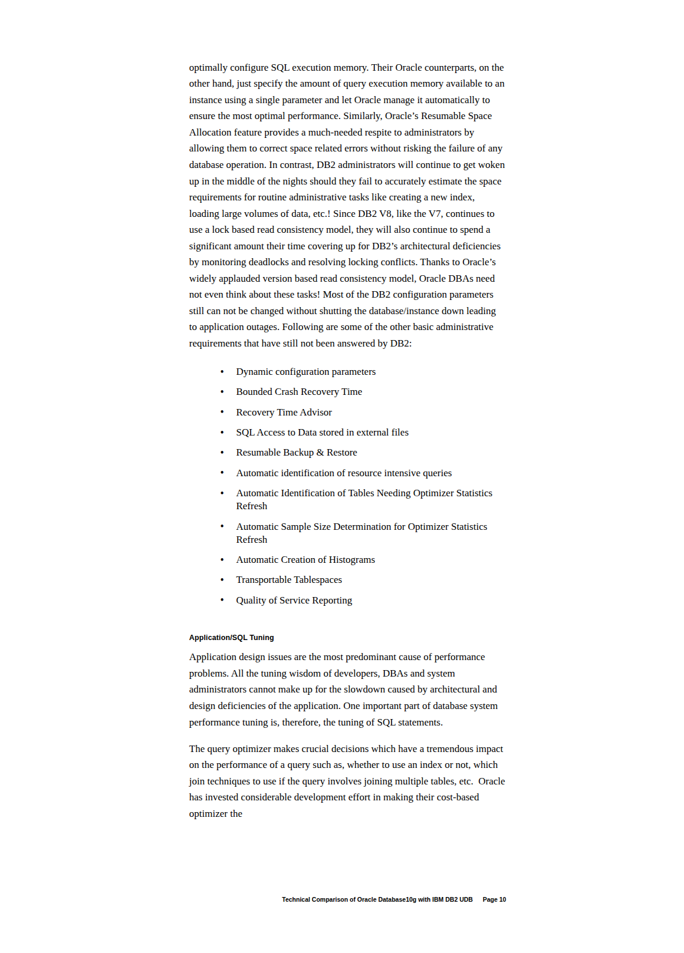optimally configure SQL execution memory. Their Oracle counterparts, on the other hand, just specify the amount of query execution memory available to an instance using a single parameter and let Oracle manage it automatically to ensure the most optimal performance. Similarly, Oracle’s Resumable Space Allocation feature provides a much-needed respite to administrators by allowing them to correct space related errors without risking the failure of any database operation. In contrast, DB2 administrators will continue to get woken up in the middle of the nights should they fail to accurately estimate the space requirements for routine administrative tasks like creating a new index, loading large volumes of data, etc.! Since DB2 V8, like the V7, continues to use a lock based read consistency model, they will also continue to spend a significant amount their time covering up for DB2’s architectural deficiencies by monitoring deadlocks and resolving locking conflicts. Thanks to Oracle’s widely applauded version based read consistency model, Oracle DBAs need not even think about these tasks! Most of the DB2 configuration parameters still can not be changed without shutting the database/instance down leading to application outages. Following are some of the other basic administrative requirements that have still not been answered by DB2:
Dynamic configuration parameters
Bounded Crash Recovery Time
Recovery Time Advisor
SQL Access to Data stored in external files
Resumable Backup & Restore
Automatic identification of resource intensive queries
Automatic Identification of Tables Needing Optimizer Statistics Refresh
Automatic Sample Size Determination for Optimizer Statistics Refresh
Automatic Creation of Histograms
Transportable Tablespaces
Quality of Service Reporting
Application/SQL Tuning
Application design issues are the most predominant cause of performance problems. All the tuning wisdom of developers, DBAs and system administrators cannot make up for the slowdown caused by architectural and design deficiencies of the application. One important part of database system performance tuning is, therefore, the tuning of SQL statements.
The query optimizer makes crucial decisions which have a tremendous impact on the performance of a query such as, whether to use an index or not, which join techniques to use if the query involves joining multiple tables, etc. Oracle has invested considerable development effort in making their cost-based optimizer the
Technical Comparison of Oracle Database10g with IBM DB2 UDBPage 10